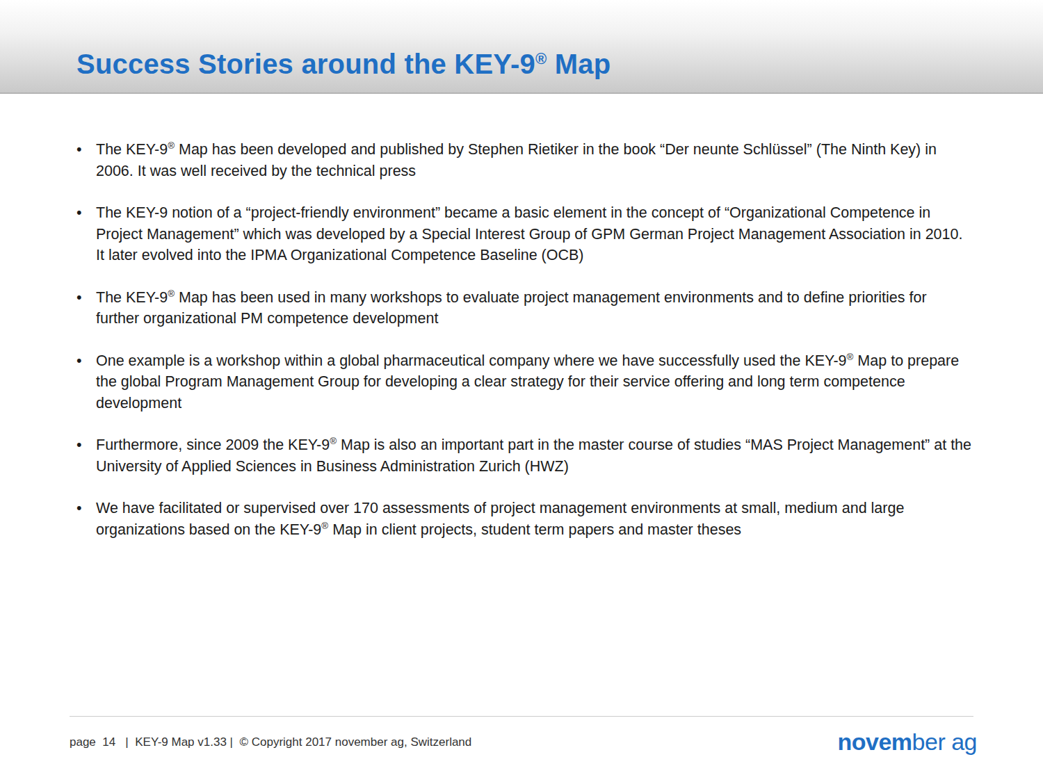Success Stories around the KEY-9® Map
The KEY-9® Map has been developed and published by Stephen Rietiker in the book “Der neunte Schlüssel” (The Ninth Key) in 2006. It was well received by the technical press
The KEY-9 notion of a “project-friendly environment” became a basic element in the concept of “Organizational Competence in Project Management” which was developed by a Special Interest Group of GPM German Project Management Association in 2010. It later evolved into the IPMA Organizational Competence Baseline (OCB)
The KEY-9® Map has been used in many workshops to evaluate project management environments and to define priorities for further organizational PM competence development
One example is a workshop within a global pharmaceutical company where we have successfully used the KEY-9® Map to prepare the global Program Management Group for developing a clear strategy for their service offering and long term competence development
Furthermore, since 2009 the KEY-9® Map is also an important part in the master course of studies “MAS Project Management” at the University of Applied Sciences in Business Administration Zurich (HWZ)
We have facilitated or supervised over 170 assessments of project management environments at small, medium and large organizations based on the KEY-9® Map in client projects, student term papers and master theses
page 14 | KEY-9 Map v1.33 | © Copyright 2017 november ag, Switzerland
november ag